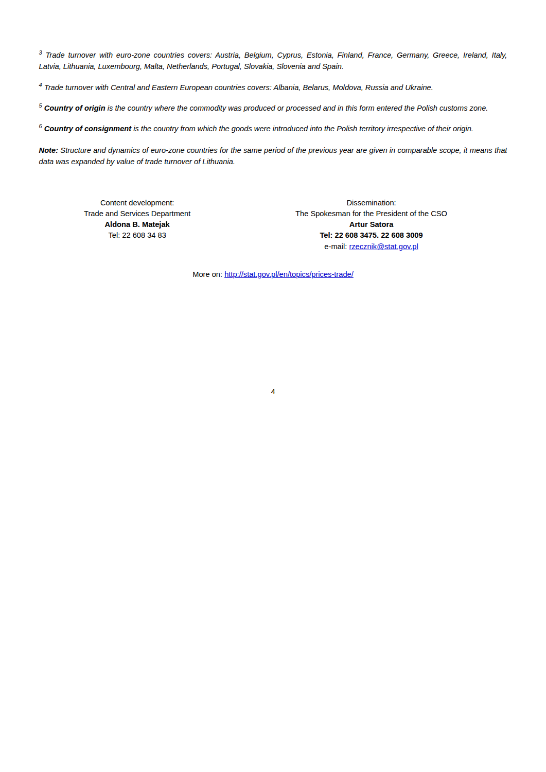3 Trade turnover with euro-zone countries covers: Austria, Belgium, Cyprus, Estonia, Finland, France, Germany, Greece, Ireland, Italy, Latvia, Lithuania, Luxembourg, Malta, Netherlands, Portugal, Slovakia, Slovenia and Spain.
4 Trade turnover with Central and Eastern European countries covers: Albania, Belarus, Moldova, Russia and Ukraine.
5 Country of origin is the country where the commodity was produced or processed and in this form entered the Polish customs zone.
6 Country of consignment is the country from which the goods were introduced into the Polish territory irrespective of their origin.
Note: Structure and dynamics of euro-zone countries for the same period of the previous year are given in comparable scope, it means that data was expanded by value of trade turnover of Lithuania.
| Content development: Trade and Services Department Aldona B. Matejak Tel: 22 608 34 83 | Dissemination: The Spokesman for the President of the CSO Artur Satora Tel: 22 608 3475. 22 608 3009 e-mail: rzecznik@stat.gov.pl |
More on: http://stat.gov.pl/en/topics/prices-trade/
4